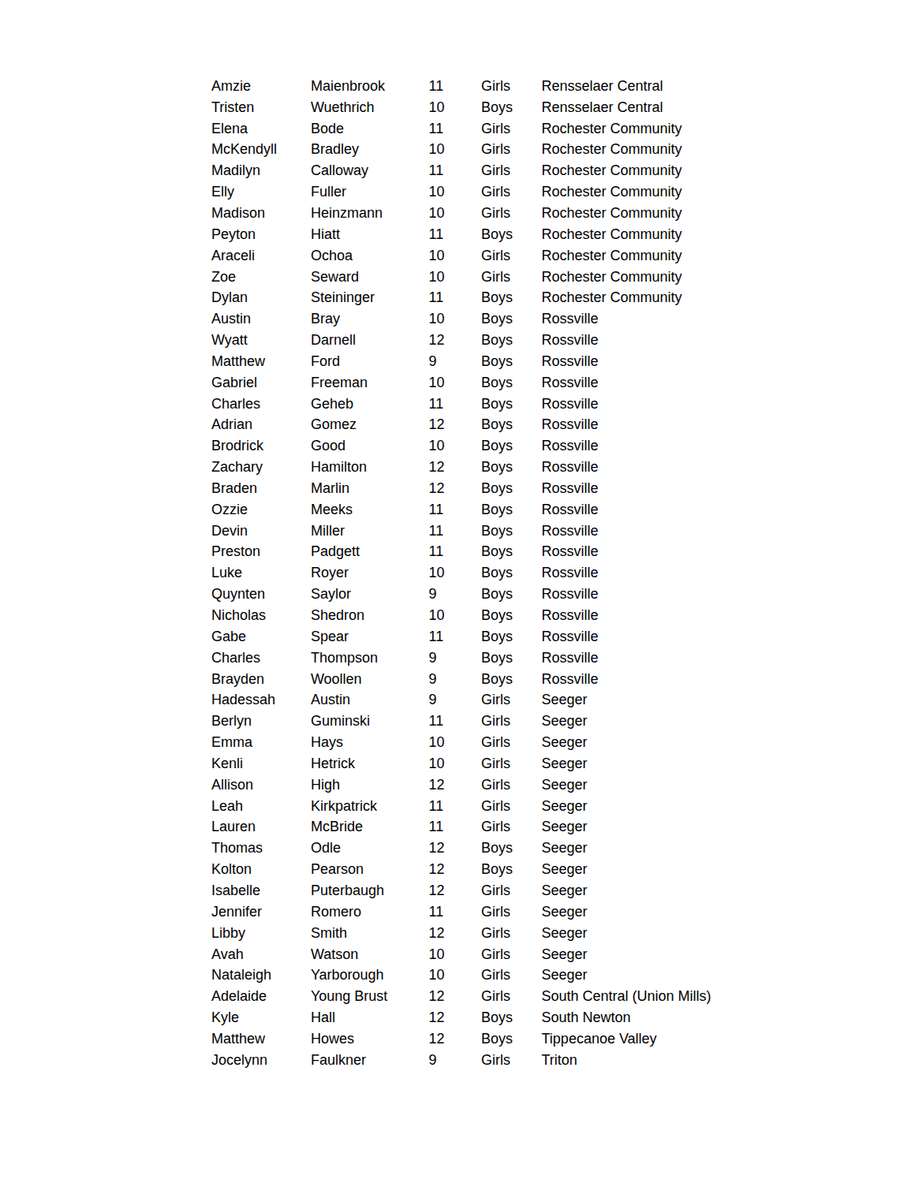| Amzie | Maienbrook | 11 | Girls | Rensselaer Central |
| Tristen | Wuethrich | 10 | Boys | Rensselaer Central |
| Elena | Bode | 11 | Girls | Rochester Community |
| McKendyll | Bradley | 10 | Girls | Rochester Community |
| Madilyn | Calloway | 11 | Girls | Rochester Community |
| Elly | Fuller | 10 | Girls | Rochester Community |
| Madison | Heinzmann | 10 | Girls | Rochester Community |
| Peyton | Hiatt | 11 | Boys | Rochester Community |
| Araceli | Ochoa | 10 | Girls | Rochester Community |
| Zoe | Seward | 10 | Girls | Rochester Community |
| Dylan | Steininger | 11 | Boys | Rochester Community |
| Austin | Bray | 10 | Boys | Rossville |
| Wyatt | Darnell | 12 | Boys | Rossville |
| Matthew | Ford | 9 | Boys | Rossville |
| Gabriel | Freeman | 10 | Boys | Rossville |
| Charles | Geheb | 11 | Boys | Rossville |
| Adrian | Gomez | 12 | Boys | Rossville |
| Brodrick | Good | 10 | Boys | Rossville |
| Zachary | Hamilton | 12 | Boys | Rossville |
| Braden | Marlin | 12 | Boys | Rossville |
| Ozzie | Meeks | 11 | Boys | Rossville |
| Devin | Miller | 11 | Boys | Rossville |
| Preston | Padgett | 11 | Boys | Rossville |
| Luke | Royer | 10 | Boys | Rossville |
| Quynten | Saylor | 9 | Boys | Rossville |
| Nicholas | Shedron | 10 | Boys | Rossville |
| Gabe | Spear | 11 | Boys | Rossville |
| Charles | Thompson | 9 | Boys | Rossville |
| Brayden | Woollen | 9 | Boys | Rossville |
| Hadessah | Austin | 9 | Girls | Seeger |
| Berlyn | Guminski | 11 | Girls | Seeger |
| Emma | Hays | 10 | Girls | Seeger |
| Kenli | Hetrick | 10 | Girls | Seeger |
| Allison | High | 12 | Girls | Seeger |
| Leah | Kirkpatrick | 11 | Girls | Seeger |
| Lauren | McBride | 11 | Girls | Seeger |
| Thomas | Odle | 12 | Boys | Seeger |
| Kolton | Pearson | 12 | Boys | Seeger |
| Isabelle | Puterbaugh | 12 | Girls | Seeger |
| Jennifer | Romero | 11 | Girls | Seeger |
| Libby | Smith | 12 | Girls | Seeger |
| Avah | Watson | 10 | Girls | Seeger |
| Nataleigh | Yarborough | 10 | Girls | Seeger |
| Adelaide | Young Brust | 12 | Girls | South Central (Union Mills) |
| Kyle | Hall | 12 | Boys | South Newton |
| Matthew | Howes | 12 | Boys | Tippecanoe Valley |
| Jocelynn | Faulkner | 9 | Girls | Triton |